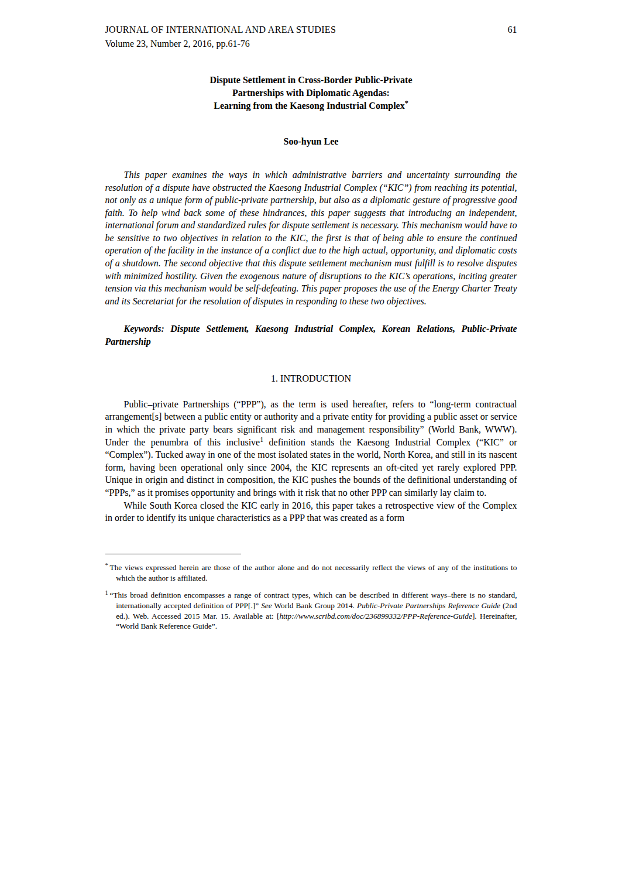JOURNAL OF INTERNATIONAL AND AREA STUDIES 61
Volume 23, Number 2, 2016, pp.61-76
Dispute Settlement in Cross-Border Public-Private
Partnerships with Diplomatic Agendas:
Learning from the Kaesong Industrial Complex*
Soo-hyun Lee
This paper examines the ways in which administrative barriers and uncertainty surrounding the resolution of a dispute have obstructed the Kaesong Industrial Complex (“KIC”) from reaching its potential, not only as a unique form of public-private partnership, but also as a diplomatic gesture of progressive good faith. To help wind back some of these hindrances, this paper suggests that introducing an independent, international forum and standardized rules for dispute settlement is necessary. This mechanism would have to be sensitive to two objectives in relation to the KIC, the first is that of being able to ensure the continued operation of the facility in the instance of a conflict due to the high actual, opportunity, and diplomatic costs of a shutdown. The second objective that this dispute settlement mechanism must fulfill is to resolve disputes with minimized hostility. Given the exogenous nature of disruptions to the KIC’s operations, inciting greater tension via this mechanism would be self-defeating. This paper proposes the use of the Energy Charter Treaty and its Secretariat for the resolution of disputes in responding to these two objectives.
Keywords: Dispute Settlement, Kaesong Industrial Complex, Korean Relations, Public-Private Partnership
1. INTRODUCTION
Public–private Partnerships (“PPP”), as the term is used hereafter, refers to “long-term contractual arrangement[s] between a public entity or authority and a private entity for providing a public asset or service in which the private party bears significant risk and management responsibility” (World Bank, WWW). Under the penumbra of this inclusive1 definition stands the Kaesong Industrial Complex (“KIC” or “Complex”). Tucked away in one of the most isolated states in the world, North Korea, and still in its nascent form, having been operational only since 2004, the KIC represents an oft-cited yet rarely explored PPP. Unique in origin and distinct in composition, the KIC pushes the bounds of the definitional understanding of “PPPs,” as it promises opportunity and brings with it risk that no other PPP can similarly lay claim to.
While South Korea closed the KIC early in 2016, this paper takes a retrospective view of the Complex in order to identify its unique characteristics as a PPP that was created as a form
*The views expressed herein are those of the author alone and do not necessarily reflect the views of any of the institutions to which the author is affiliated.
1“This broad definition encompasses a range of contract types, which can be described in different ways–there is no standard, internationally accepted definition of PPP[.]” See World Bank Group 2014. Public-Private Partnerships Reference Guide (2nd ed.). Web. Accessed 2015 Mar. 15. Available at: [http://www.scribd.com/doc/236899332/PPP-Reference-Guide]. Hereinafter, “World Bank Reference Guide”.